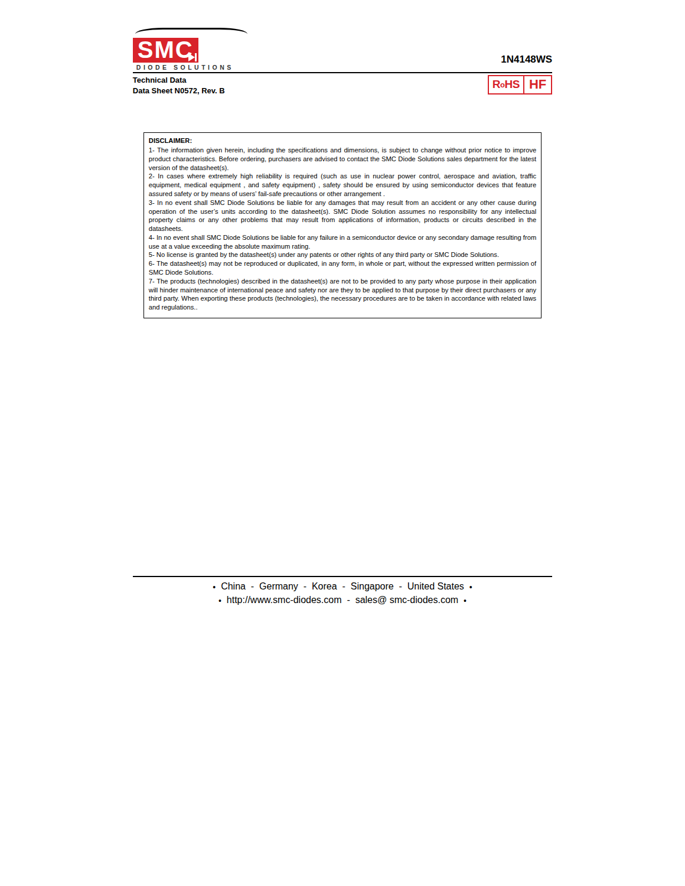SMC
DIODE SOLUTIONS
1N4148WS
Technical Data
Data Sheet N0572, Rev. B
Ro HS
HF
DISCLAIMER:
1- The information given herein, including the specifications and dimensions, is subject to change without prior notice to improve product characteristics. Before ordering, purchasers are advised to contact the SMC Diode Solutions sales department for the latest version of the datasheet(s).
2- In cases where extremely high reliability is required (such as use in nuclear power control, aerospace and aviation, traffic equipment, medical equipment , and safety equipment) , safety should be ensured by using semiconductor devices that feature assured safety or by means of users’ fail-safe precautions or other arrangement .
3- In no event shall SMC Diode Solutions be liable for any damages that may result from an accident or any other cause during operation of the user’s units according to the datasheet(s). SMC Diode Solution assumes no responsibility for any intellectual property claims or any other problems that may result from applications of information, products or circuits described in the datasheets.
4- In no event shall SMC Diode Solutions be liable for any failure in a semiconductor device or any secondary damage resulting from use at a value exceeding the absolute maximum rating.
5- No license is granted by the datasheet(s) under any patents or other rights of any third party or SMC Diode Solutions.
6- The datasheet(s) may not be reproduced or duplicated, in any form, in whole or part, without the expressed written permission of SMC Diode Solutions.
7- The products (technologies) described in the datasheet(s) are not to be provided to any party whose purpose in their application will hinder maintenance of international peace and safety nor are they to be applied to that purpose by their direct purchasers or any third party. When exporting these products (technologies), the necessary procedures are to be taken in accordance with related laws and regulations..
• China - Germany - Korea - Singapore - United States •
• http://www.smc-diodes.com - sales@ smc-diodes.com •